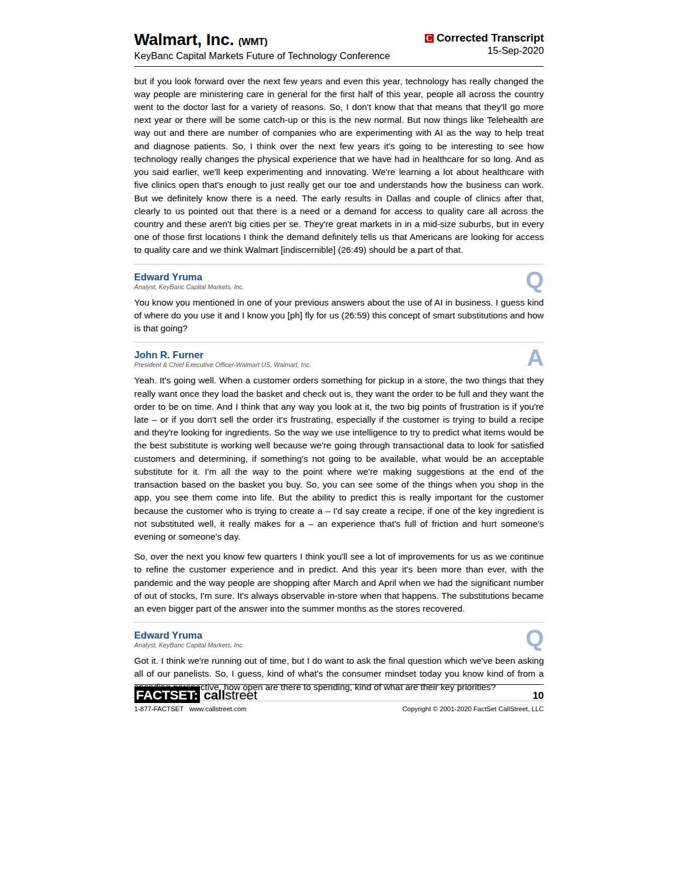CCorrected Transcript
15-Sep-2020
Walmart, Inc. (WMT)
KeyBanc Capital Markets Future of Technology Conference
but if you look forward over the next few years and even this year, technology has really changed the way people are ministering care in general for the first half of this year, people all across the country went to the doctor last for a variety of reasons. So, I don't know that that means that they'll go more next year or there will be some catch-up or this is the new normal. But now things like Telehealth are way out and there are number of companies who are experimenting with AI as the way to help treat and diagnose patients. So, I think over the next few years it's going to be interesting to see how technology really changes the physical experience that we have had in healthcare for so long. And as you said earlier, we'll keep experimenting and innovating. We're learning a lot about healthcare with five clinics open that's enough to just really get our toe and understands how the business can work. But we definitely know there is a need. The early results in Dallas and couple of clinics after that, clearly to us pointed out that there is a need or a demand for access to quality care all across the country and these aren't big cities per se. They're great markets in in a mid-size suburbs, but in every one of those first locations I think the demand definitely tells us that Americans are looking for access to quality care and we think Walmart [indiscernible] (26:49) should be a part of that.
Q
Edward Yruma
Analyst, KeyBanc Capital Markets, Inc.
You know you mentioned in one of your previous answers about the use of AI in business. I guess kind of where do you use it and I know you [ph] fly for us (26:59) this concept of smart substitutions and how is that going?
A
John R. Furner
President & Chief Executive Officer-Walmart US, Walmart, Inc.
Yeah. It's going well. When a customer orders something for pickup in a store, the two things that they really want once they load the basket and check out is, they want the order to be full and they want the order to be on time. And I think that any way you look at it, the two big points of frustration is if you're late – or if you don't sell the order it's frustrating, especially if the customer is trying to build a recipe and they're looking for ingredients. So the way we use intelligence to try to predict what items would be the best substitute is working well because we're going through transactional data to look for satisfied customers and determining, if something's not going to be available, what would be an acceptable substitute for it. I'm all the way to the point where we're making suggestions at the end of the transaction based on the basket you buy. So, you can see some of the things when you shop in the app, you see them come into life. But the ability to predict this is really important for the customer because the customer who is trying to create a – I'd say create a recipe, if one of the key ingredient is not substituted well, it really makes for a – an experience that's full of friction and hurt someone's evening or someone's day.
So, over the next you know few quarters I think you'll see a lot of improvements for us as we continue to refine the customer experience and in predict. And this year it's been more than ever, with the pandemic and the way people are shopping after March and April when we had the significant number of out of stocks, I'm sure. It's always observable in-store when that happens. The substitutions became an even bigger part of the answer into the summer months as the stores recovered.
Q
Edward Yruma
Analyst, KeyBanc Capital Markets, Inc.
Got it. I think we're running out of time, but I do want to ask the final question which we've been asking all of our panelists. So, I guess, kind of what's the consumer mindset today you know kind of from a spending perspective, how open are there to spending, kind of what are their key priorities?
FACTSET: call street
1-877-FACTSET www.callstreet.com
10
Copyright © 2001-2020 FactSet CallStreet, LLC